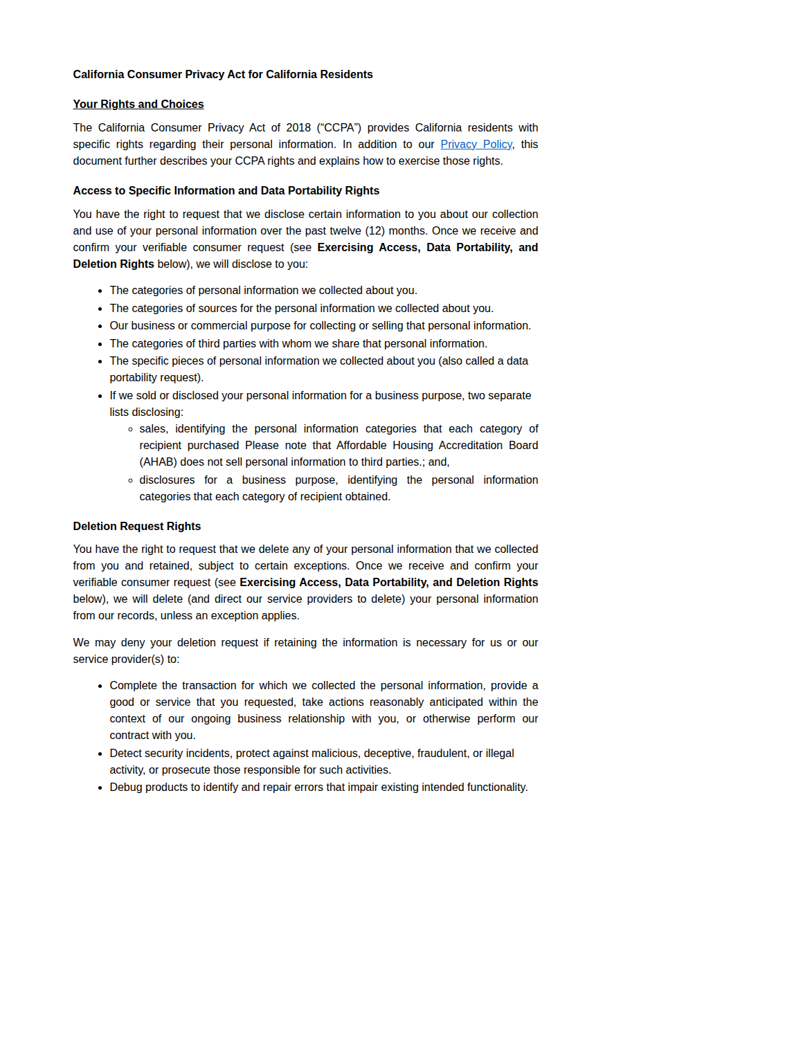California Consumer Privacy Act for California Residents
Your Rights and Choices
The California Consumer Privacy Act of 2018 (“CCPA”) provides California residents with specific rights regarding their personal information. In addition to our Privacy Policy, this document further describes your CCPA rights and explains how to exercise those rights.
Access to Specific Information and Data Portability Rights
You have the right to request that we disclose certain information to you about our collection and use of your personal information over the past twelve (12) months. Once we receive and confirm your verifiable consumer request (see Exercising Access, Data Portability, and Deletion Rights below), we will disclose to you:
The categories of personal information we collected about you.
The categories of sources for the personal information we collected about you.
Our business or commercial purpose for collecting or selling that personal information.
The categories of third parties with whom we share that personal information.
The specific pieces of personal information we collected about you (also called a data portability request).
If we sold or disclosed your personal information for a business purpose, two separate lists disclosing:
sales, identifying the personal information categories that each category of recipient purchased Please note that Affordable Housing Accreditation Board (AHAB) does not sell personal information to third parties.; and,
disclosures for a business purpose, identifying the personal information categories that each category of recipient obtained.
Deletion Request Rights
You have the right to request that we delete any of your personal information that we collected from you and retained, subject to certain exceptions. Once we receive and confirm your verifiable consumer request (see Exercising Access, Data Portability, and Deletion Rights below), we will delete (and direct our service providers to delete) your personal information from our records, unless an exception applies.
We may deny your deletion request if retaining the information is necessary for us or our service provider(s) to:
Complete the transaction for which we collected the personal information, provide a good or service that you requested, take actions reasonably anticipated within the context of our ongoing business relationship with you, or otherwise perform our contract with you.
Detect security incidents, protect against malicious, deceptive, fraudulent, or illegal activity, or prosecute those responsible for such activities.
Debug products to identify and repair errors that impair existing intended functionality.